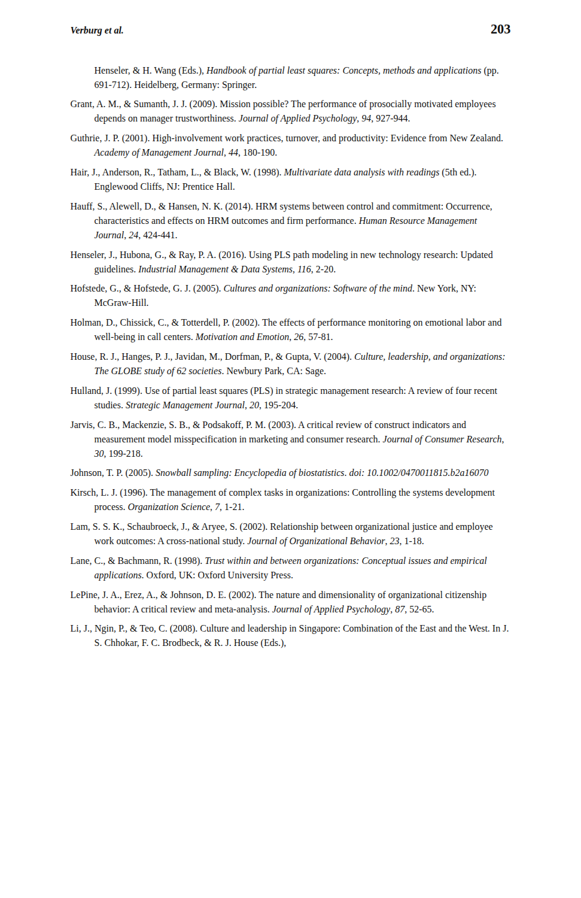Verburg et al. 203
Henseler, & H. Wang (Eds.), Handbook of partial least squares: Concepts, methods and applications (pp. 691-712). Heidelberg, Germany: Springer.
Grant, A. M., & Sumanth, J. J. (2009). Mission possible? The performance of prosocially motivated employees depends on manager trustworthiness. Journal of Applied Psychology, 94, 927-944.
Guthrie, J. P. (2001). High-involvement work practices, turnover, and productivity: Evidence from New Zealand. Academy of Management Journal, 44, 180-190.
Hair, J., Anderson, R., Tatham, L., & Black, W. (1998). Multivariate data analysis with readings (5th ed.). Englewood Cliffs, NJ: Prentice Hall.
Hauff, S., Alewell, D., & Hansen, N. K. (2014). HRM systems between control and commitment: Occurrence, characteristics and effects on HRM outcomes and firm performance. Human Resource Management Journal, 24, 424-441.
Henseler, J., Hubona, G., & Ray, P. A. (2016). Using PLS path modeling in new technology research: Updated guidelines. Industrial Management & Data Systems, 116, 2-20.
Hofstede, G., & Hofstede, G. J. (2005). Cultures and organizations: Software of the mind. New York, NY: McGraw-Hill.
Holman, D., Chissick, C., & Totterdell, P. (2002). The effects of performance monitoring on emotional labor and well-being in call centers. Motivation and Emotion, 26, 57-81.
House, R. J., Hanges, P. J., Javidan, M., Dorfman, P., & Gupta, V. (2004). Culture, leadership, and organizations: The GLOBE study of 62 societies. Newbury Park, CA: Sage.
Hulland, J. (1999). Use of partial least squares (PLS) in strategic management research: A review of four recent studies. Strategic Management Journal, 20, 195-204.
Jarvis, C. B., Mackenzie, S. B., & Podsakoff, P. M. (2003). A critical review of construct indicators and measurement model misspecification in marketing and consumer research. Journal of Consumer Research, 30, 199-218.
Johnson, T. P. (2005). Snowball sampling: Encyclopedia of biostatistics. doi: 10.1002/0470011815.b2a16070
Kirsch, L. J. (1996). The management of complex tasks in organizations: Controlling the systems development process. Organization Science, 7, 1-21.
Lam, S. S. K., Schaubroeck, J., & Aryee, S. (2002). Relationship between organizational justice and employee work outcomes: A cross-national study. Journal of Organizational Behavior, 23, 1-18.
Lane, C., & Bachmann, R. (1998). Trust within and between organizations: Conceptual issues and empirical applications. Oxford, UK: Oxford University Press.
LePine, J. A., Erez, A., & Johnson, D. E. (2002). The nature and dimensionality of organizational citizenship behavior: A critical review and meta-analysis. Journal of Applied Psychology, 87, 52-65.
Li, J., Ngin, P., & Teo, C. (2008). Culture and leadership in Singapore: Combination of the East and the West. In J. S. Chhokar, F. C. Brodbeck, & R. J. House (Eds.),